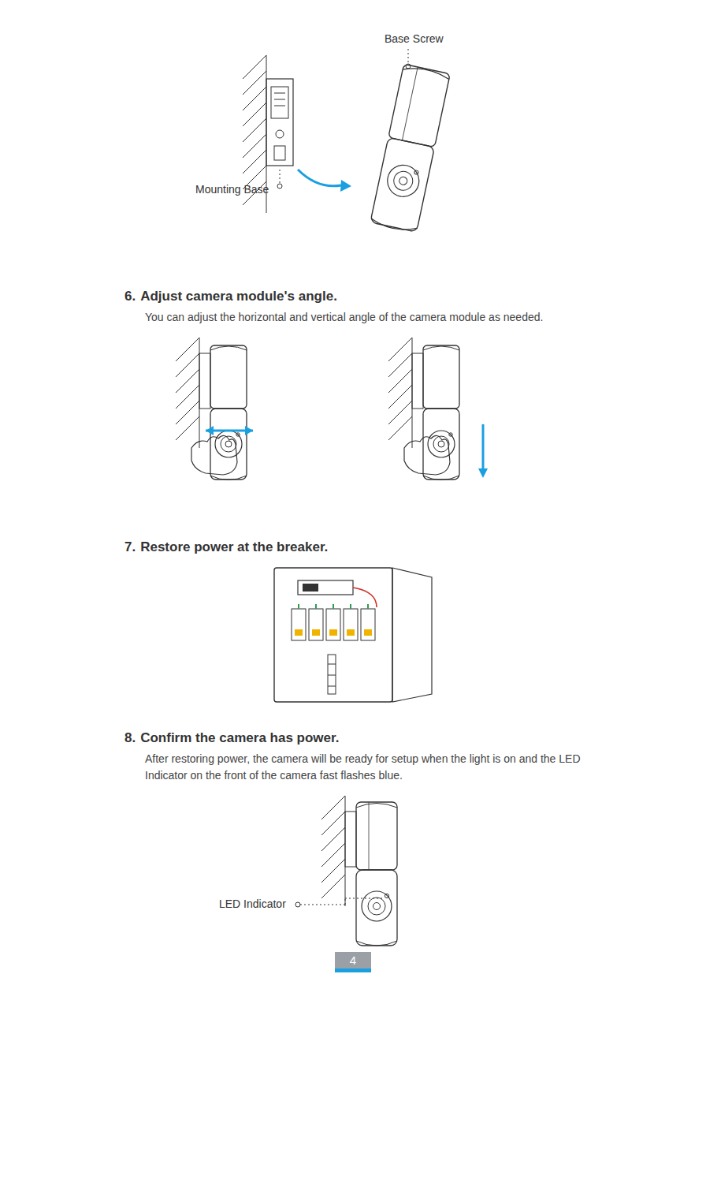Base Screw Mounting Base
6. Adjust camera module's angle.
You can adjust the horizontal and vertical angle of the camera module as needed.
7. Restore power at the breaker.
8. Confirm the camera has power.
After restoring power, the camera will be ready for setup when the light is on and the LED Indicator on the front of the camera fast flashes blue.
LED Indicator
4